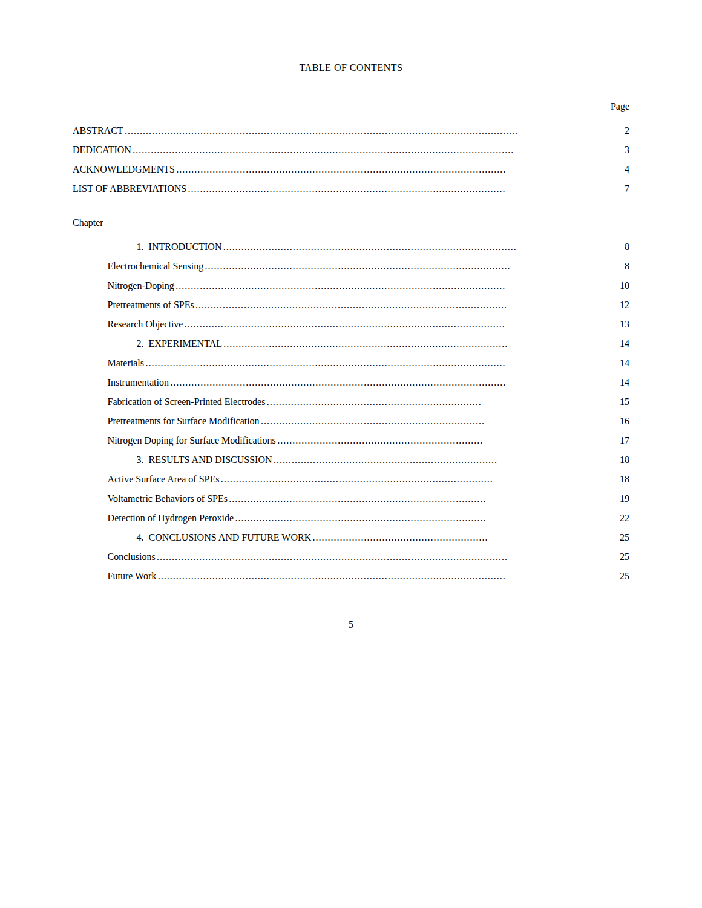TABLE OF CONTENTS
Page
ABSTRACT.................................................................................................................................. 2
DEDICATION.............................................................................................................................. 3
ACKNOWLEDGMENTS............................................................................................................. 4
LIST OF ABBREVIATIONS......................................................................................................... 7
Chapter
1. INTRODUCTION................................................................................................. 8
Electrochemical Sensing..................................................................................................... 8
Nitrogen-Doping............................................................................................................. 10
Pretreatments of SPEs....................................................................................................... 12
Research Objective.......................................................................................................... 13
2. EXPERIMENTAL.............................................................................................. 14
Materials....................................................................................................................... 14
Instrumentation............................................................................................................... 14
Fabrication of Screen-Printed Electrodes....................................................................... 15
Pretreatments for Surface Modification.......................................................................... 16
Nitrogen Doping for Surface Modifications.................................................................... 17
3. RESULTS AND DISCUSSION.......................................................................... 18
Active Surface Area of SPEs.......................................................................................... 18
Voltametric Behaviors of SPEs..................................................................................... 19
Detection of Hydrogen Peroxide................................................................................... 22
4. CONCLUSIONS AND FUTURE WORK.......................................................... 25
Conclusions.................................................................................................................... 25
Future Work................................................................................................................... 25
5